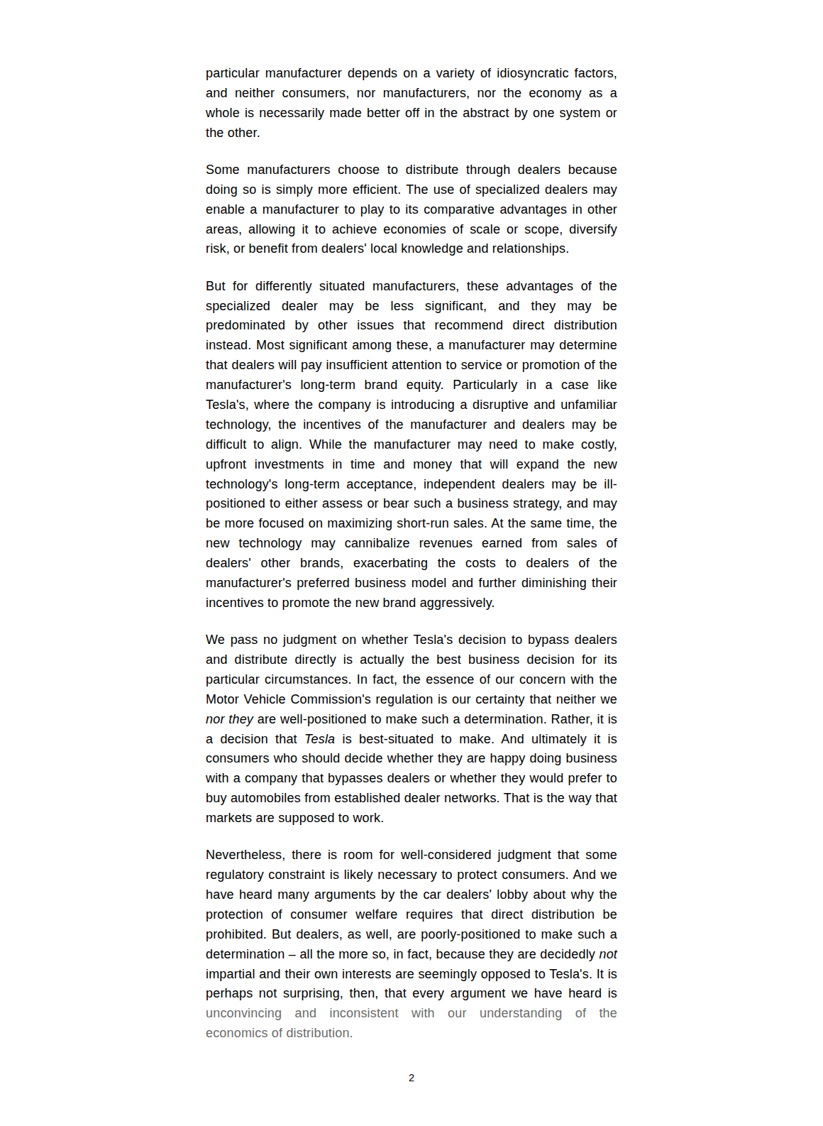particular manufacturer depends on a variety of idiosyncratic factors, and neither consumers, nor manufacturers, nor the economy as a whole is necessarily made better off in the abstract by one system or the other.
Some manufacturers choose to distribute through dealers because doing so is simply more efficient. The use of specialized dealers may enable a manufacturer to play to its comparative advantages in other areas, allowing it to achieve economies of scale or scope, diversify risk, or benefit from dealers' local knowledge and relationships.
But for differently situated manufacturers, these advantages of the specialized dealer may be less significant, and they may be predominated by other issues that recommend direct distribution instead. Most significant among these, a manufacturer may determine that dealers will pay insufficient attention to service or promotion of the manufacturer's long-term brand equity. Particularly in a case like Tesla's, where the company is introducing a disruptive and unfamiliar technology, the incentives of the manufacturer and dealers may be difficult to align. While the manufacturer may need to make costly, upfront investments in time and money that will expand the new technology's long-term acceptance, independent dealers may be ill-positioned to either assess or bear such a business strategy, and may be more focused on maximizing short-run sales. At the same time, the new technology may cannibalize revenues earned from sales of dealers' other brands, exacerbating the costs to dealers of the manufacturer's preferred business model and further diminishing their incentives to promote the new brand aggressively.
We pass no judgment on whether Tesla's decision to bypass dealers and distribute directly is actually the best business decision for its particular circumstances. In fact, the essence of our concern with the Motor Vehicle Commission's regulation is our certainty that neither we nor they are well-positioned to make such a determination. Rather, it is a decision that Tesla is best-situated to make. And ultimately it is consumers who should decide whether they are happy doing business with a company that bypasses dealers or whether they would prefer to buy automobiles from established dealer networks. That is the way that markets are supposed to work.
Nevertheless, there is room for well-considered judgment that some regulatory constraint is likely necessary to protect consumers. And we have heard many arguments by the car dealers' lobby about why the protection of consumer welfare requires that direct distribution be prohibited. But dealers, as well, are poorly-positioned to make such a determination – all the more so, in fact, because they are decidedly not impartial and their own interests are seemingly opposed to Tesla's. It is perhaps not surprising, then, that every argument we have heard is unconvincing and inconsistent with our understanding of the economics of distribution.
2